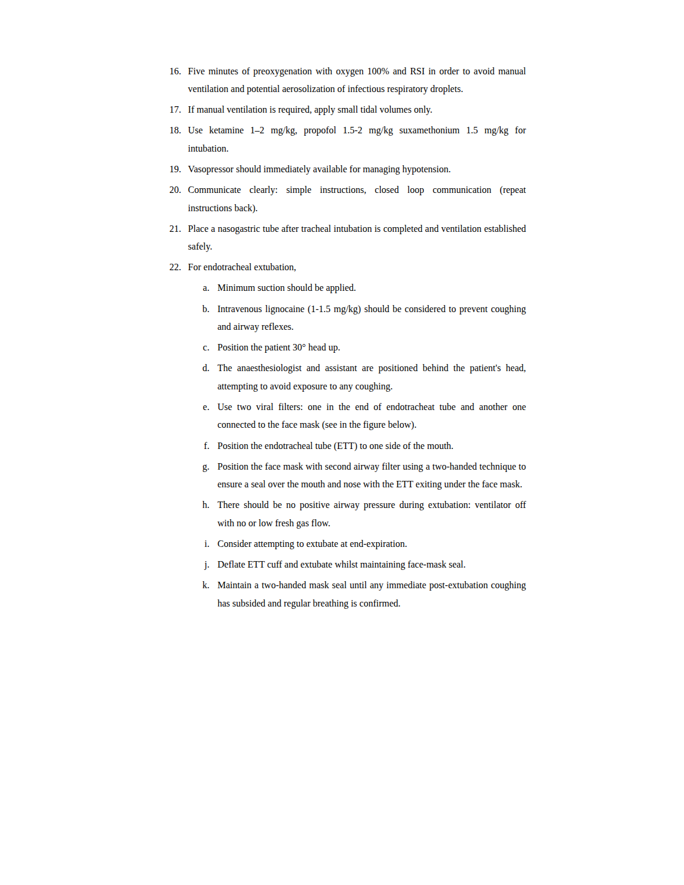Five minutes of preoxygenation with oxygen 100% and RSI in order to avoid manual ventilation and potential aerosolization of infectious respiratory droplets.
If manual ventilation is required, apply small tidal volumes only.
Use ketamine 1–2 mg/kg, propofol 1.5-2 mg/kg suxamethonium 1.5 mg/kg for intubation.
Vasopressor should immediately available for managing hypotension.
Communicate clearly: simple instructions, closed loop communication (repeat instructions back).
Place a nasogastric tube after tracheal intubation is completed and ventilation established safely.
For endotracheal extubation,
Minimum suction should be applied.
Intravenous lignocaine (1-1.5 mg/kg) should be considered to prevent coughing and airway reflexes.
Position the patient 30° head up.
The anaesthesiologist and assistant are positioned behind the patient's head, attempting to avoid exposure to any coughing.
Use two viral filters: one in the end of endotracheat tube and another one connected to the face mask (see in the figure below).
Position the endotracheal tube (ETT) to one side of the mouth.
Position the face mask with second airway filter using a two-handed technique to ensure a seal over the mouth and nose with the ETT exiting under the face mask.
There should be no positive airway pressure during extubation: ventilator off with no or low fresh gas flow.
Consider attempting to extubate at end-expiration.
Deflate ETT cuff and extubate whilst maintaining face-mask seal.
Maintain a two-handed mask seal until any immediate post-extubation coughing has subsided and regular breathing is confirmed.